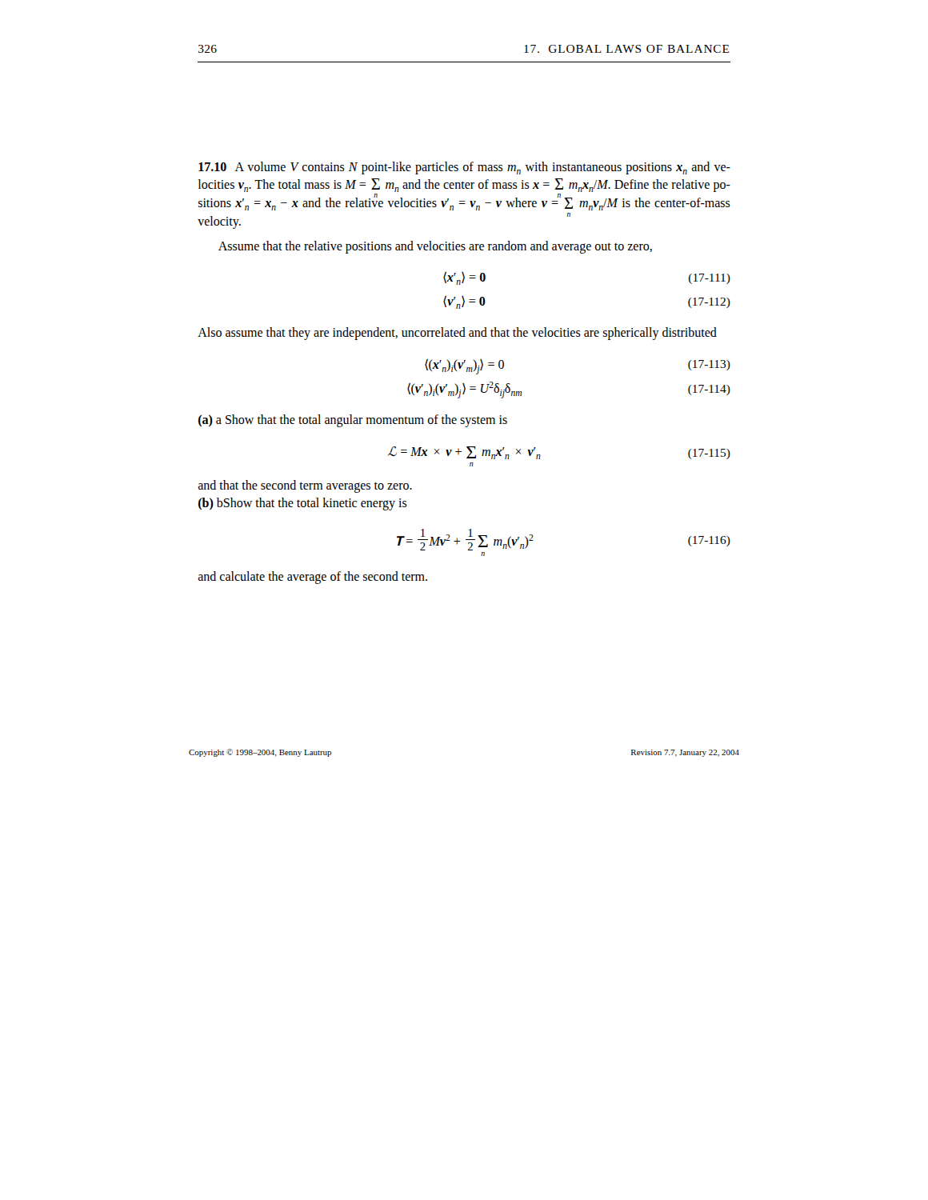326 17. Global laws of balance
17.10 A volume V contains N point-like particles of mass mn with instantaneous positions xn and velocities vn. The total mass is M = Σn mn and the center of mass is x = Σn mn xn/M. Define the relative positions x′n = xn − x and the relative velocities v′n = vn − v where v = Σn mn vn/M is the center-of-mass velocity.
Assume that the relative positions and velocities are random and average out to zero,
⟨x′n⟩ = 0 (17-111)
⟨v′n⟩ = 0 (17-112)
Also assume that they are independent, uncorrelated and that the velocities are spherically distributed
⟨(x′n)i(v′m)j⟩ = 0 (17-113)
⟨(v′n)i(v′m)j⟩ = U2δijδnm (17-114)
(a) a Show that the total angular momentum of the system is
ℒ = Mx × v + Σn mn x′n × v′n (17-115)
and that the second term averages to zero.
(b) bShow that the total kinetic energy is
𝐓 = 12 Mv2 + 12 Σn mn(v′n)2 (17-116)
and calculate the average of the second term.
Copyright © 1998–2004, Benny Lautrup Revision 7.7, January 22, 2004